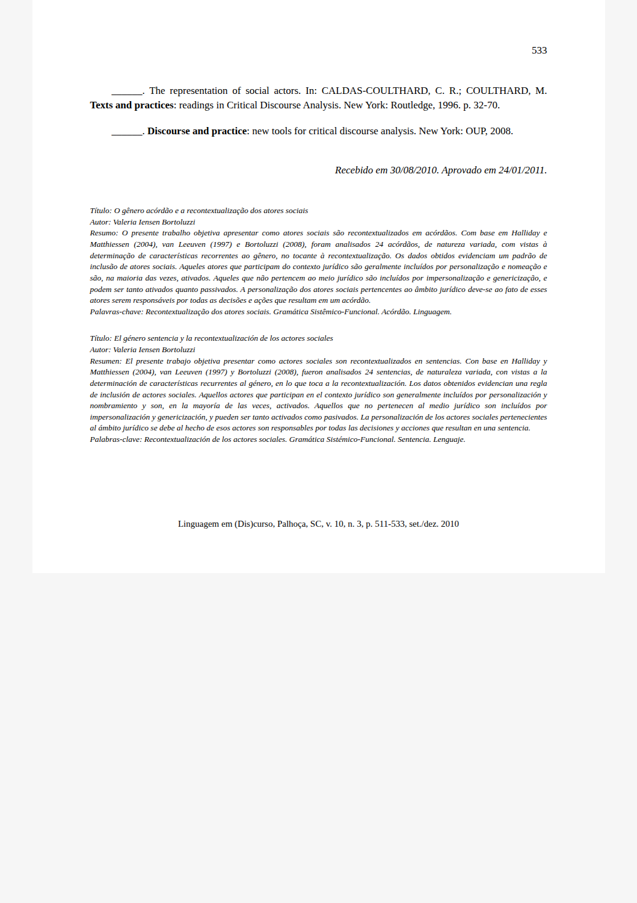533
______. The representation of social actors. In: CALDAS-COULTHARD, C. R.; COULTHARD, M. Texts and practices: readings in Critical Discourse Analysis. New York: Routledge, 1996. p. 32-70.
______. Discourse and practice: new tools for critical discourse analysis. New York: OUP, 2008.
Recebido em 30/08/2010. Aprovado em 24/01/2011.
Título: O gênero acórdão e a recontextualização dos atores sociais
Autor: Valeria Iensen Bortoluzzi
Resumo: O presente trabalho objetiva apresentar como atores sociais são recontextualizados em acórdãos. Com base em Halliday e Matthiessen (2004), van Leeuven (1997) e Bortoluzzi (2008), foram analisados 24 acórdãos, de natureza variada, com vistas à determinação de características recorrentes ao gênero, no tocante à recontextualização. Os dados obtidos evidenciam um padrão de inclusão de atores sociais. Aqueles atores que participam do contexto jurídico são geralmente incluídos por personalização e nomeação e são, na maioria das vezes, ativados. Aqueles que não pertencem ao meio jurídico são incluídos por impersonalização e genericização, e podem ser tanto ativados quanto passivados. A personalização dos atores sociais pertencentes ao âmbito jurídico deve-se ao fato de esses atores serem responsáveis por todas as decisões e ações que resultam em um acórdão.
Palavras-chave: Recontextualização dos atores sociais. Gramática Sistêmico-Funcional. Acórdão. Linguagem.
Título: El género sentencia y la recontextualización de los actores sociales
Autor: Valeria Iensen Bortoluzzi
Resumen: El presente trabajo objetiva presentar como actores sociales son recontextualizados en sentencias. Con base en Halliday y Matthiessen (2004), van Leeuven (1997) y Bortoluzzi (2008), fueron analisados 24 sentencias, de naturaleza variada, con vistas a la determinación de características recurrentes al género, en lo que toca a la recontextualización. Los datos obtenidos evidencian una regla de inclusión de actores sociales. Aquellos actores que participan en el contexto jurídico son generalmente incluídos por personalización y nombramiento y son, en la mayoría de las veces, activados. Aquellos que no pertenecen al medio jurídico son incluídos por impersonalización y genericización, y pueden ser tanto activados como pasivados. La personalización de los actores sociales pertenecientes al ámbito jurídico se debe al hecho de esos actores son responsables por todas las decisiones y acciones que resultan en una sentencia.
Palabras-clave: Recontextualización de los actores sociales. Gramática Sistémico-Funcional. Sentencia. Lenguaje.
Linguagem em (Dis)curso, Palhoça, SC, v. 10, n. 3, p. 511-533, set./dez. 2010